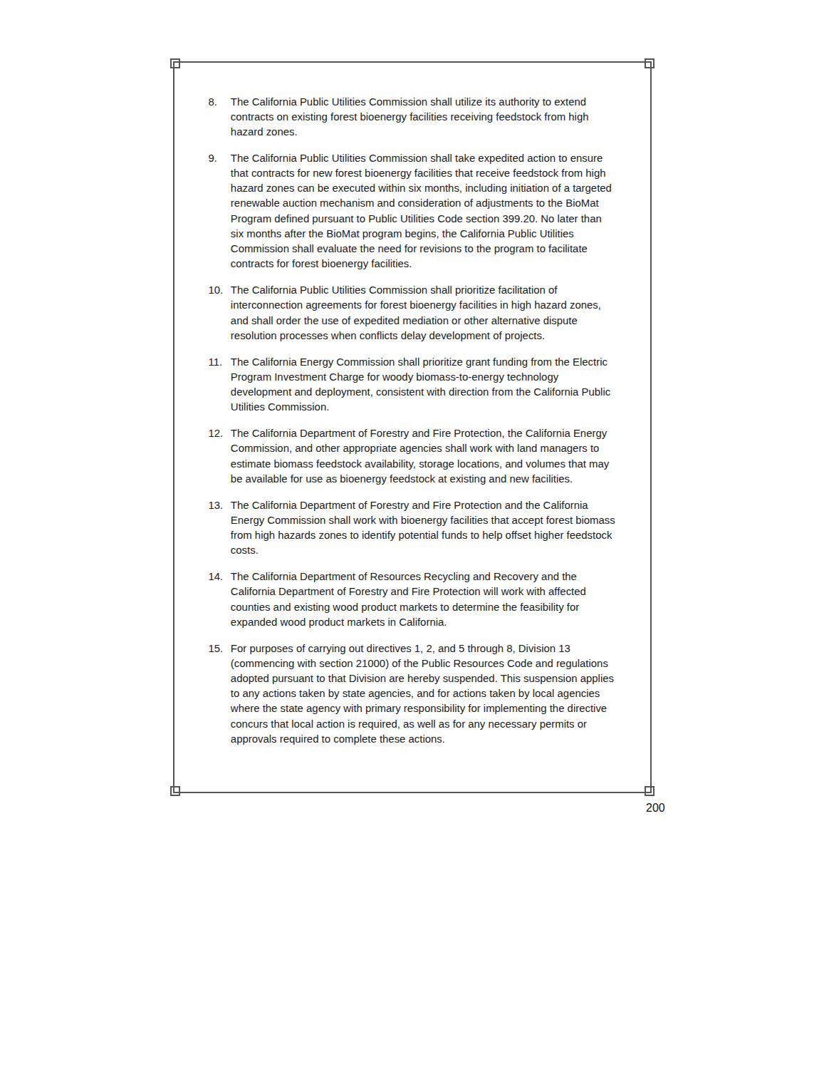The California Public Utilities Commission shall utilize its authority to extend contracts on existing forest bioenergy facilities receiving feedstock from high hazard zones.
The California Public Utilities Commission shall take expedited action to ensure that contracts for new forest bioenergy facilities that receive feedstock from high hazard zones can be executed within six months, including initiation of a targeted renewable auction mechanism and consideration of adjustments to the BioMat Program defined pursuant to Public Utilities Code section 399.20. No later than six months after the BioMat program begins, the California Public Utilities Commission shall evaluate the need for revisions to the program to facilitate contracts for forest bioenergy facilities.
The California Public Utilities Commission shall prioritize facilitation of interconnection agreements for forest bioenergy facilities in high hazard zones, and shall order the use of expedited mediation or other alternative dispute resolution processes when conflicts delay development of projects.
The California Energy Commission shall prioritize grant funding from the Electric Program Investment Charge for woody biomass-to-energy technology development and deployment, consistent with direction from the California Public Utilities Commission.
The California Department of Forestry and Fire Protection, the California Energy Commission, and other appropriate agencies shall work with land managers to estimate biomass feedstock availability, storage locations, and volumes that may be available for use as bioenergy feedstock at existing and new facilities.
The California Department of Forestry and Fire Protection and the California Energy Commission shall work with bioenergy facilities that accept forest biomass from high hazards zones to identify potential funds to help offset higher feedstock costs.
The California Department of Resources Recycling and Recovery and the California Department of Forestry and Fire Protection will work with affected counties and existing wood product markets to determine the feasibility for expanded wood product markets in California.
For purposes of carrying out directives 1, 2, and 5 through 8, Division 13 (commencing with section 21000) of the Public Resources Code and regulations adopted pursuant to that Division are hereby suspended. This suspension applies to any actions taken by state agencies, and for actions taken by local agencies where the state agency with primary responsibility for implementing the directive concurs that local action is required, as well as for any necessary permits or approvals required to complete these actions.
200